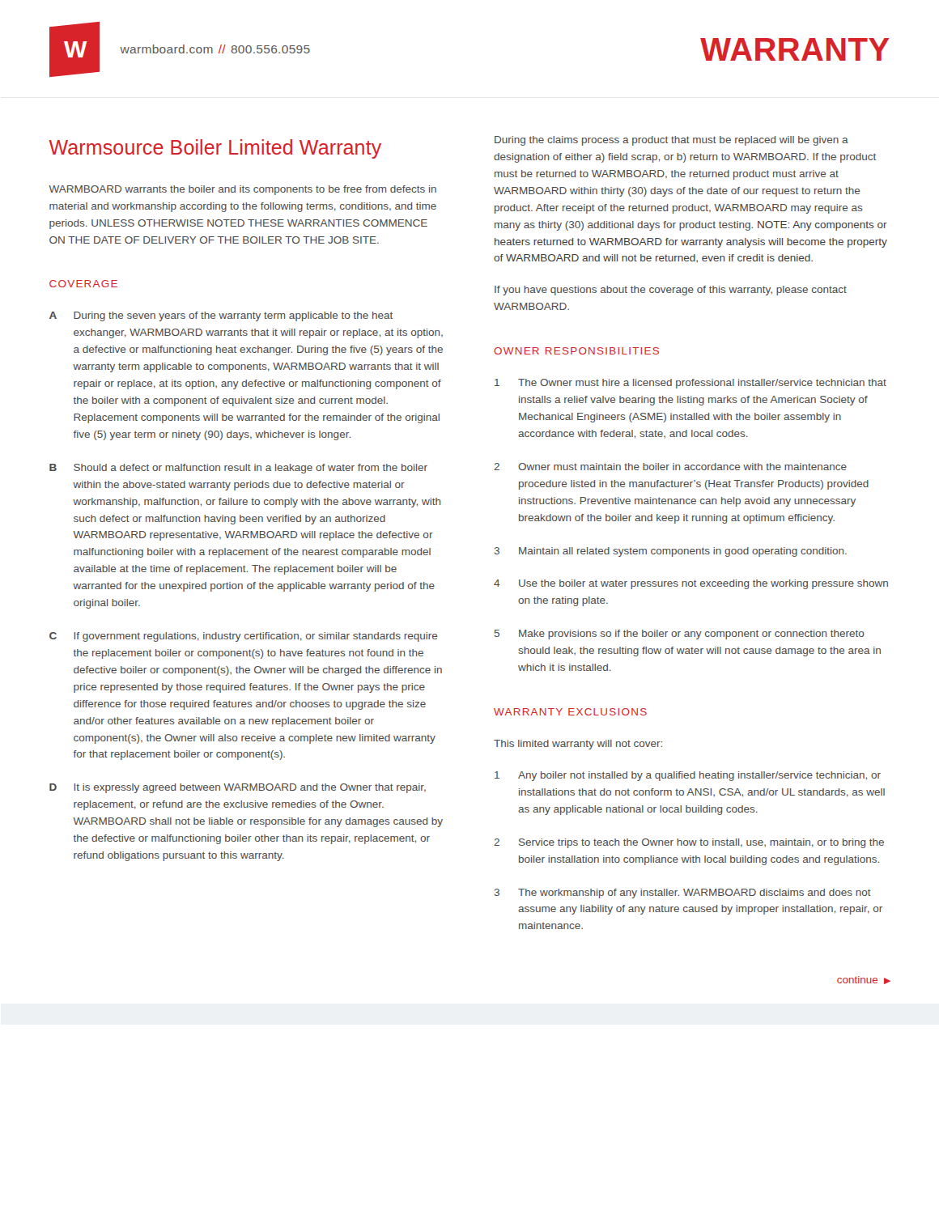W
warmboard.com//800.556.0595
WARRANTY
Warmsource Boiler Limited Warranty
WARMBOARD warrants the boiler and its components to be free from defects in material and workmanship according to the following terms, conditions, and time periods. UNLESS OTHERWISE NOTED THESE WARRANTIES COMMENCE ON THE DATE OF DELIVERY OF THE BOILER TO THE JOB SITE.
Coverage
A
During the seven years of the warranty term applicable to the heat exchanger, WARMBOARD warrants that it will repair or replace, at its option, a defective or malfunctioning heat exchanger. During the five (5) years of the warranty term applicable to components, WARMBOARD warrants that it will repair or replace, at its option, any defective or malfunctioning component of the boiler with a component of equivalent size and current model. Replacement components will be warranted for the remainder of the original five (5) year term or ninety (90) days, whichever is longer.
B
Should a defect or malfunction result in a leakage of water from the boiler within the above-stated warranty periods due to defective material or workmanship, malfunction, or failure to comply with the above warranty, with such defect or malfunction having been verified by an authorized WARMBOARD representative, WARMBOARD will replace the defective or malfunctioning boiler with a replacement of the nearest comparable model available at the time of replacement. The replacement boiler will be warranted for the unexpired portion of the applicable warranty period of the original boiler.
C
If government regulations, industry certification, or similar standards require the replacement boiler or component(s) to have features not found in the defective boiler or component(s), the Owner will be charged the difference in price represented by those required features. If the Owner pays the price difference for those required features and/or chooses to upgrade the size and/or other features available on a new replacement boiler or component(s), the Owner will also receive a complete new limited warranty for that replacement boiler or component(s).
D
It is expressly agreed between WARMBOARD and the Owner that repair, replacement, or refund are the exclusive remedies of the Owner. WARMBOARD shall not be liable or responsible for any damages caused by the defective or malfunctioning boiler other than its repair, replacement, or refund obligations pursuant to this warranty.
During the claims process a product that must be replaced will be given a designation of either a) field scrap, or b) return to WARMBOARD. If the product must be returned to WARMBOARD, the returned product must arrive at WARMBOARD within thirty (30) days of the date of our request to return the product. After receipt of the returned product, WARMBOARD may require as many as thirty (30) additional days for product testing. NOTE: Any components or heaters returned to WARMBOARD for warranty analysis will become the property of WARMBOARD and will not be returned, even if credit is denied.
If you have questions about the coverage of this warranty, please contact WARMBOARD.
Owner Responsibilities
1
The Owner must hire a licensed professional installer/service technician that installs a relief valve bearing the listing marks of the American Society of Mechanical Engineers (ASME) installed with the boiler assembly in accordance with federal, state, and local codes.
2
Owner must maintain the boiler in accordance with the maintenance procedure listed in the manufacturer’s (Heat Transfer Products) provided instructions. Preventive maintenance can help avoid any unnecessary breakdown of the boiler and keep it running at optimum efficiency.
3
Maintain all related system components in good operating condition.
4
Use the boiler at water pressures not exceeding the working pressure shown on the rating plate.
5
Make provisions so if the boiler or any component or connection thereto should leak, the resulting flow of water will not cause damage to the area in which it is installed.
Warranty Exclusions
This limited warranty will not cover:
1
Any boiler not installed by a qualified heating installer/service technician, or installations that do not conform to ANSI, CSA, and/or UL standards, as well as any applicable national or local building codes.
2
Service trips to teach the Owner how to install, use, maintain, or to bring the boiler installation into compliance with local building codes and regulations.
3
The workmanship of any installer. WARMBOARD disclaims and does not assume any liability of any nature caused by improper installation, repair, or maintenance.
continue ▶